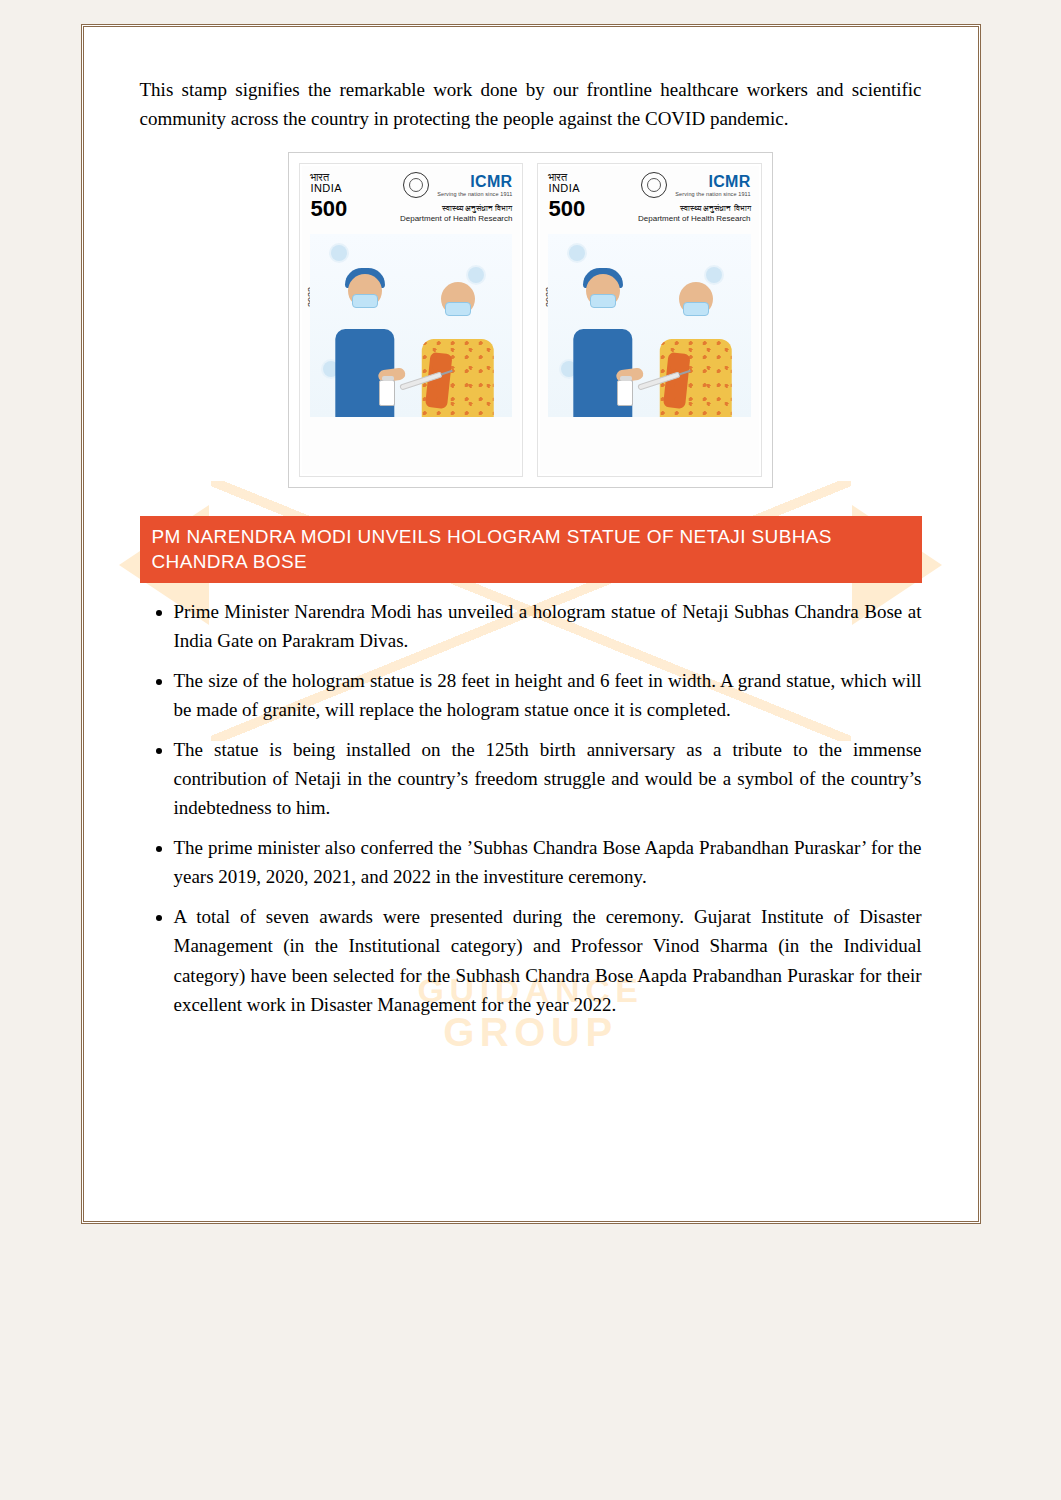GUIDANCE
GROUP
This stamp signifies the remarkable work done by our frontline healthcare workers and scientific community across the country in protecting the people against the COVID pandemic.
2022
भारत
INDIA
500
ICMRServing the nation since 1911
स्वास्थ्य अनुसंधान विभाग Department of Health Research
2022
भारत
INDIA
500
ICMRServing the nation since 1911
स्वास्थ्य अनुसंधान विभाग Department of Health Research
PM Narendra Modi unveils hologram statue of Netaji Subhas Chandra Bose
Prime Minister Narendra Modi has unveiled a hologram statue of Netaji Subhas Chandra Bose at India Gate on Parakram Divas.
The size of the hologram statue is 28 feet in height and 6 feet in width. A grand statue, which will be made of granite, will replace the hologram statue once it is completed.
The statue is being installed on the 125th birth anniversary as a tribute to the immense contribution of Netaji in the country’s freedom struggle and would be a symbol of the country’s indebtedness to him.
The prime minister also conferred the ’Subhas Chandra Bose Aapda Prabandhan Puraskar’ for the years 2019, 2020, 2021, and 2022 in the investiture ceremony.
A total of seven awards were presented during the ceremony. Gujarat Institute of Disaster Management (in the Institutional category) and Professor Vinod Sharma (in the Individual category) have been selected for the Subhash Chandra Bose Aapda Prabandhan Puraskar for their excellent work in Disaster Management for the year 2022.